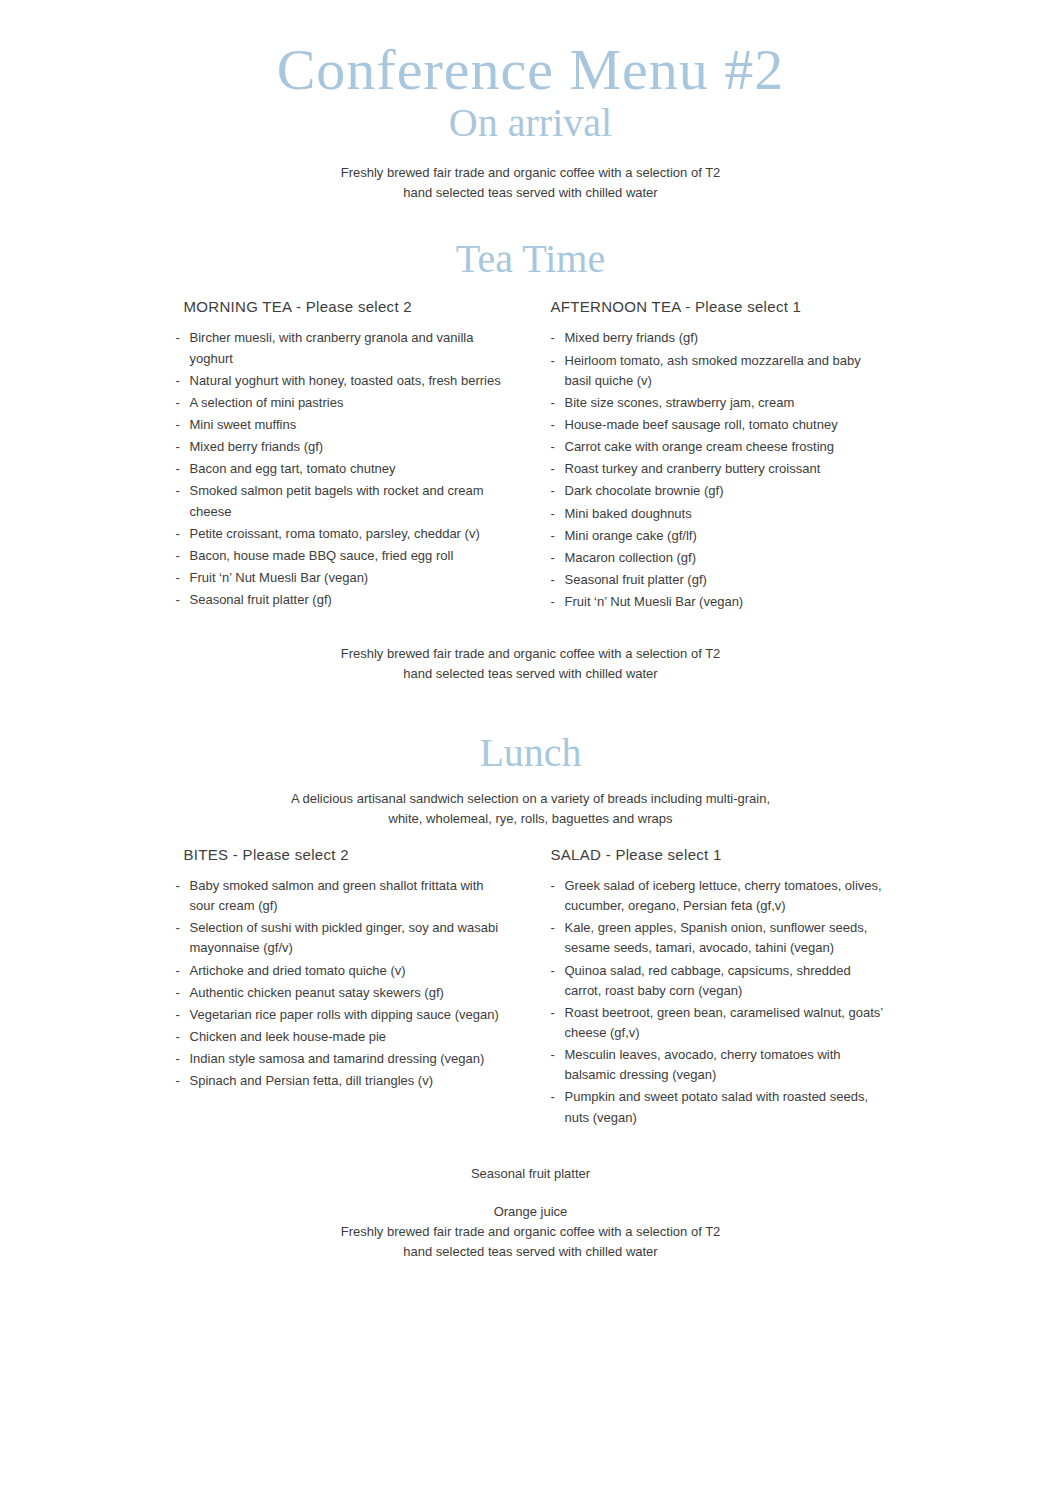Conference Menu #2
On arrival
Freshly brewed fair trade and organic coffee with a selection of T2
hand selected teas served with chilled water
Tea Time
MORNING TEA - Please select 2
Bircher muesli, with cranberry granola and vanilla yoghurt
Natural yoghurt with honey, toasted oats, fresh berries
A selection of mini pastries
Mini sweet muffins
Mixed berry friands (gf)
Bacon and egg tart, tomato chutney
Smoked salmon petit bagels with rocket and cream cheese
Petite croissant, roma tomato, parsley, cheddar (v)
Bacon, house made BBQ sauce, fried egg roll
Fruit ‘n’ Nut Muesli Bar (vegan)
Seasonal fruit platter (gf)
AFTERNOON TEA - Please select 1
Mixed berry friands (gf)
Heirloom tomato, ash smoked mozzarella and baby basil quiche (v)
Bite size scones, strawberry jam, cream
House-made beef sausage roll, tomato chutney
Carrot cake with orange cream cheese frosting
Roast turkey and cranberry buttery croissant
Dark chocolate brownie (gf)
Mini baked doughnuts
Mini orange cake (gf/lf)
Macaron collection (gf)
Seasonal fruit platter (gf)
Fruit ‘n’ Nut Muesli Bar (vegan)
Freshly brewed fair trade and organic coffee with a selection of T2
hand selected teas served with chilled water
Lunch
A delicious artisanal sandwich selection on a variety of breads including multi-grain,
white, wholemeal, rye, rolls, baguettes and wraps
BITES - Please select 2
Baby smoked salmon and green shallot frittata with sour cream (gf)
Selection of sushi with pickled ginger, soy and wasabi mayonnaise (gf/v)
Artichoke and dried tomato quiche (v)
Authentic chicken peanut satay skewers (gf)
Vegetarian rice paper rolls with dipping sauce (vegan)
Chicken and leek house-made pie
Indian style samosa and tamarind dressing (vegan)
Spinach and Persian fetta, dill triangles (v)
SALAD - Please select 1
Greek salad of iceberg lettuce, cherry tomatoes, olives, cucumber, oregano, Persian feta (gf,v)
Kale, green apples, Spanish onion, sunflower seeds, sesame seeds, tamari, avocado, tahini (vegan)
Quinoa salad, red cabbage, capsicums, shredded carrot, roast baby corn (vegan)
Roast beetroot, green bean, caramelised walnut, goats’ cheese (gf,v)
Mesculin leaves, avocado, cherry tomatoes with balsamic dressing (vegan)
Pumpkin and sweet potato salad with roasted seeds, nuts (vegan)
Seasonal fruit platter
Orange juice
Freshly brewed fair trade and organic coffee with a selection of T2
hand selected teas served with chilled water